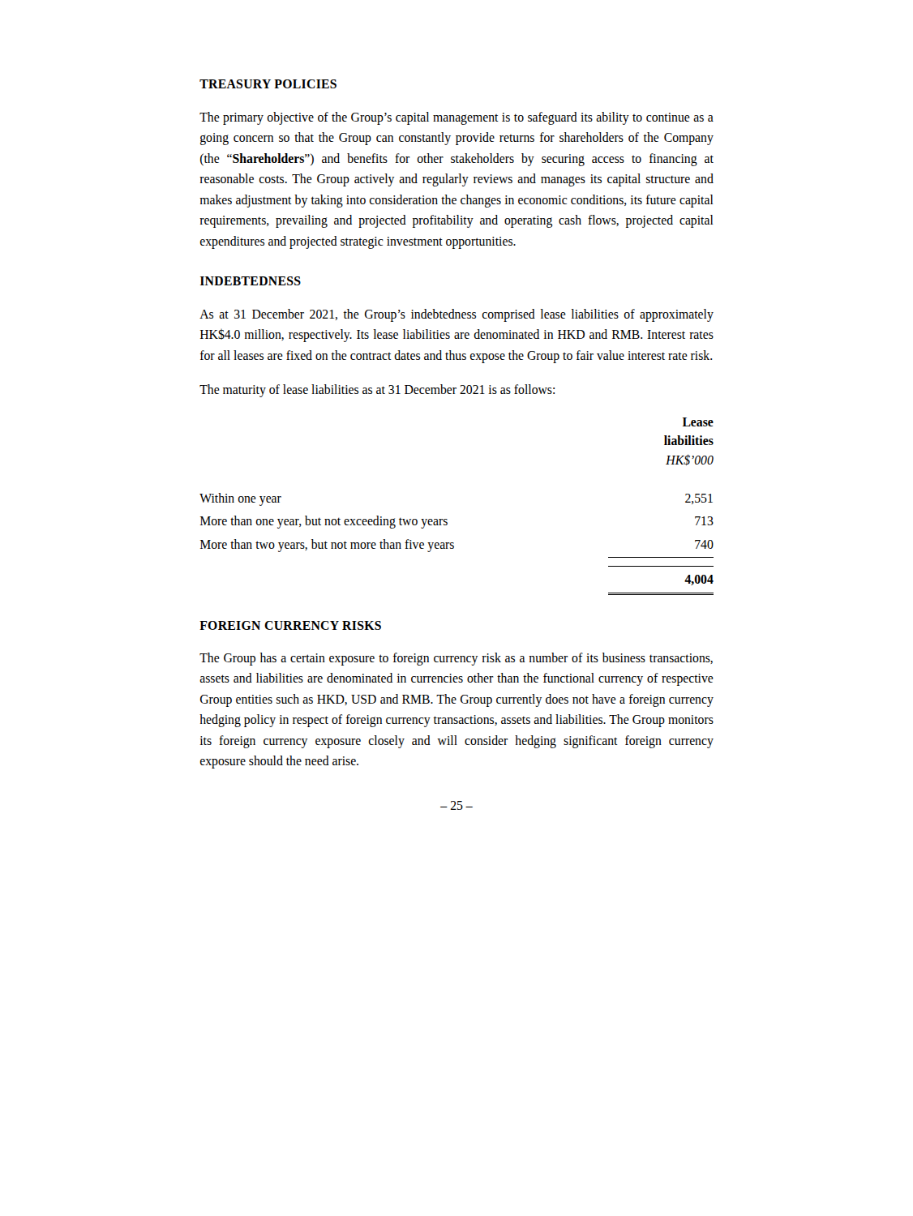TREASURY POLICIES
The primary objective of the Group’s capital management is to safeguard its ability to continue as a going concern so that the Group can constantly provide returns for shareholders of the Company (the “Shareholders”) and benefits for other stakeholders by securing access to financing at reasonable costs. The Group actively and regularly reviews and manages its capital structure and makes adjustment by taking into consideration the changes in economic conditions, its future capital requirements, prevailing and projected profitability and operating cash flows, projected capital expenditures and projected strategic investment opportunities.
INDEBTEDNESS
As at 31 December 2021, the Group’s indebtedness comprised lease liabilities of approximately HK$4.0 million, respectively. Its lease liabilities are denominated in HKD and RMB. Interest rates for all leases are fixed on the contract dates and thus expose the Group to fair value interest rate risk.
The maturity of lease liabilities as at 31 December 2021 is as follows:
| | Lease |
| | liabilities |
| | HK$’000 |
| Within one year | 2,551 |
| More than one year, but not exceeding two years | 713 |
| More than two years, but not more than five years | 740 |
| | 4,004 |
FOREIGN CURRENCY RISKS
The Group has a certain exposure to foreign currency risk as a number of its business transactions, assets and liabilities are denominated in currencies other than the functional currency of respective Group entities such as HKD, USD and RMB. The Group currently does not have a foreign currency hedging policy in respect of foreign currency transactions, assets and liabilities. The Group monitors its foreign currency exposure closely and will consider hedging significant foreign currency exposure should the need arise.
– 25 –